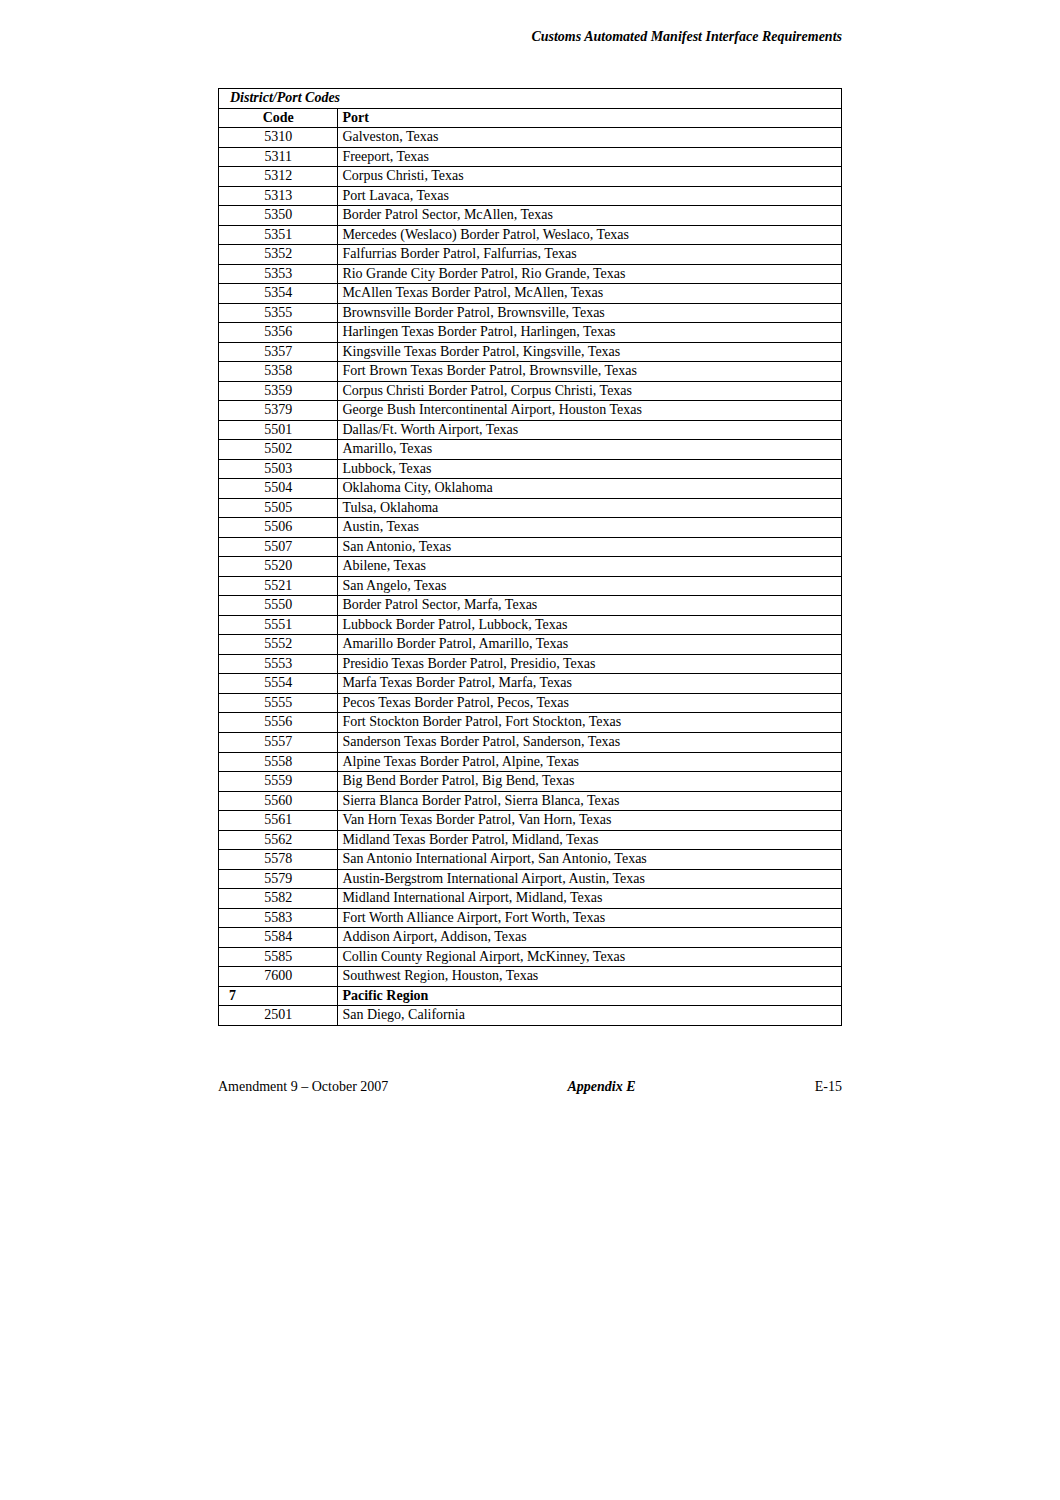Customs Automated Manifest Interface Requirements
| District/Port Codes |
| Code | Port |
| 5310 | Galveston, Texas |
| 5311 | Freeport, Texas |
| 5312 | Corpus Christi, Texas |
| 5313 | Port Lavaca, Texas |
| 5350 | Border Patrol Sector, McAllen, Texas |
| 5351 | Mercedes (Weslaco) Border Patrol, Weslaco, Texas |
| 5352 | Falfurrias Border Patrol, Falfurrias, Texas |
| 5353 | Rio Grande City Border Patrol, Rio Grande, Texas |
| 5354 | McAllen Texas Border Patrol, McAllen, Texas |
| 5355 | Brownsville Border Patrol, Brownsville, Texas |
| 5356 | Harlingen Texas Border Patrol, Harlingen, Texas |
| 5357 | Kingsville Texas Border Patrol, Kingsville, Texas |
| 5358 | Fort Brown Texas Border Patrol, Brownsville, Texas |
| 5359 | Corpus Christi Border Patrol, Corpus Christi, Texas |
| 5379 | George Bush Intercontinental Airport, Houston Texas |
| 5501 | Dallas/Ft. Worth Airport, Texas |
| 5502 | Amarillo, Texas |
| 5503 | Lubbock, Texas |
| 5504 | Oklahoma City, Oklahoma |
| 5505 | Tulsa, Oklahoma |
| 5506 | Austin, Texas |
| 5507 | San Antonio, Texas |
| 5520 | Abilene, Texas |
| 5521 | San Angelo, Texas |
| 5550 | Border Patrol Sector, Marfa, Texas |
| 5551 | Lubbock Border Patrol, Lubbock, Texas |
| 5552 | Amarillo Border Patrol, Amarillo, Texas |
| 5553 | Presidio Texas Border Patrol, Presidio, Texas |
| 5554 | Marfa Texas Border Patrol, Marfa, Texas |
| 5555 | Pecos Texas Border Patrol, Pecos, Texas |
| 5556 | Fort Stockton Border Patrol, Fort Stockton, Texas |
| 5557 | Sanderson Texas Border Patrol, Sanderson, Texas |
| 5558 | Alpine Texas Border Patrol, Alpine, Texas |
| 5559 | Big Bend Border Patrol, Big Bend, Texas |
| 5560 | Sierra Blanca Border Patrol, Sierra Blanca, Texas |
| 5561 | Van Horn Texas Border Patrol, Van Horn, Texas |
| 5562 | Midland Texas Border Patrol, Midland, Texas |
| 5578 | San Antonio International Airport, San Antonio, Texas |
| 5579 | Austin-Bergstrom International Airport, Austin, Texas |
| 5582 | Midland International Airport, Midland, Texas |
| 5583 | Fort Worth Alliance Airport, Fort Worth, Texas |
| 5584 | Addison Airport, Addison, Texas |
| 5585 | Collin County Regional Airport, McKinney, Texas |
| 7600 | Southwest Region, Houston, Texas |
| 7 | Pacific Region |
| 2501 | San Diego, California |
Amendment 9 – October 2007
Appendix E
E-15